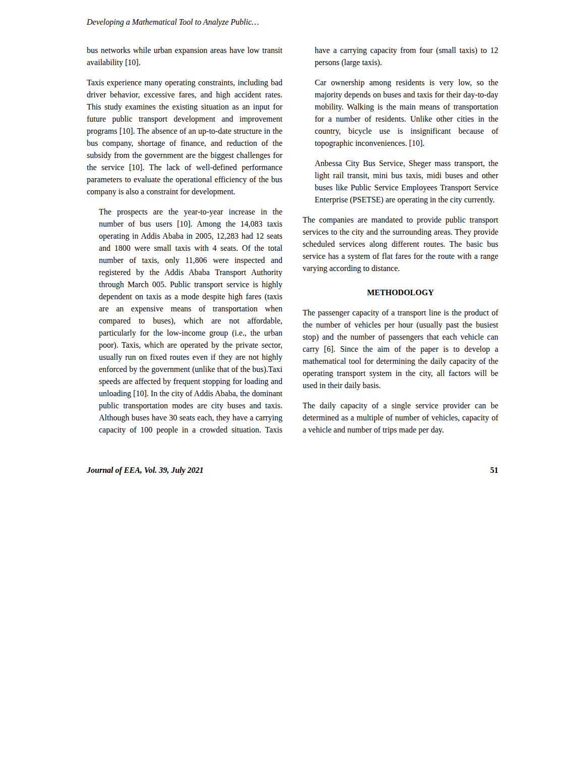Developing a Mathematical Tool to Analyze Public…
bus networks while urban expansion areas have low transit availability [10].
Taxis experience many operating constraints, including bad driver behavior, excessive fares, and high accident rates. This study examines the existing situation as an input for future public transport development and improvement programs [10]. The absence of an up-to-date structure in the bus company, shortage of finance, and reduction of the subsidy from the government are the biggest challenges for the service [10]. The lack of well-defined performance parameters to evaluate the operational efficiency of the bus company is also a constraint for development.
The prospects are the year-to-year increase in the number of bus users [10]. Among the 14,083 taxis operating in Addis Ababa in 2005, 12,283 had 12 seats and 1800 were small taxis with 4 seats. Of the total number of taxis, only 11,806 were inspected and registered by the Addis Ababa Transport Authority through March 005. Public transport service is highly dependent on taxis as a mode despite high fares (taxis are an expensive means of transportation when compared to buses), which are not affordable, particularly for the low-income group (i.e., the urban poor). Taxis, which are operated by the private sector, usually run on fixed routes even if they are not highly enforced by the government (unlike that of the bus).Taxi speeds are affected by frequent stopping for loading and unloading [10]. In the city of Addis Ababa, the dominant public transportation modes are city buses and taxis. Although buses have 30 seats each, they have a carrying capacity of 100 people in a crowded situation. Taxis have a carrying capacity from four (small taxis) to 12 persons (large taxis).
Car ownership among residents is very low, so the majority depends on buses and taxis for their day-to-day mobility. Walking is the main means of transportation for a number of residents. Unlike other cities in the country, bicycle use is insignificant because of topographic inconveniences. [10].
Anbessa City Bus Service, Sheger mass transport, the light rail transit, mini bus taxis, midi buses and other buses like Public Service Employees Transport Service Enterprise (PSETSE) are operating in the city currently.
The companies are mandated to provide public transport services to the city and the surrounding areas. They provide scheduled services along different routes. The basic bus service has a system of flat fares for the route with a range varying according to distance.
Methodology
The passenger capacity of a transport line is the product of the number of vehicles per hour (usually past the busiest stop) and the number of passengers that each vehicle can carry [6]. Since the aim of the paper is to develop a mathematical tool for determining the daily capacity of the operating transport system in the city, all factors will be used in their daily basis.
The daily capacity of a single service provider can be determined as a multiple of number of vehicles, capacity of a vehicle and number of trips made per day.
Journal of EEA, Vol. 39, July 2021 51